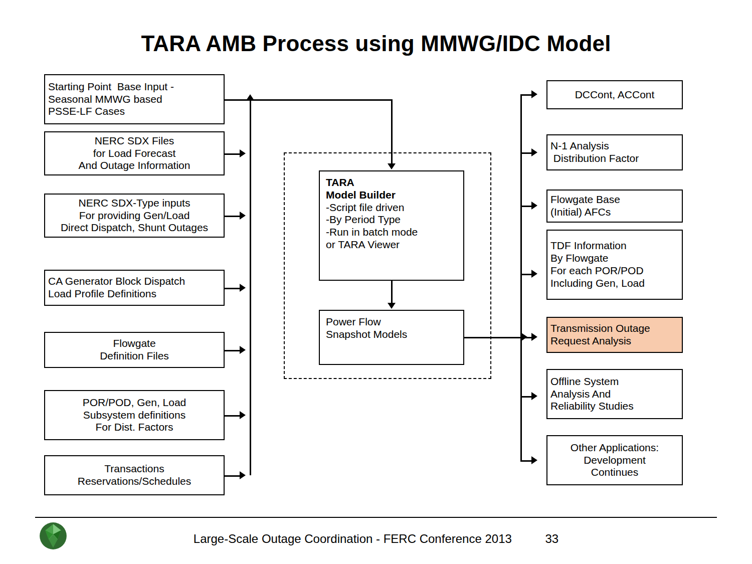TARA AMB Process using MMWG/IDC Model
Starting Point Base Input -
Seasonal MMWG based
PSSE-LF Cases
NERC SDX Files
for Load Forecast
And Outage Information
NERC SDX-Type inputs
For providing Gen/Load
Direct Dispatch, Shunt Outages
CA Generator Block Dispatch
Load Profile Definitions
Flowgate
Definition Files
POR/POD, Gen, Load
Subsystem definitions
For Dist. Factors
Transactions
Reservations/Schedules
TARA
Model Builder
-Script file driven
-By Period Type
-Run in batch mode
or TARA Viewer
Power Flow
Snapshot Models
DCCont, ACCont
N-1 Analysis
Distribution Factor
Flowgate Base
(Initial) AFCs
TDF Information
By Flowgate
For each POR/POD
Including Gen, Load
Transmission Outage
Request Analysis
Offline System
Analysis And
Reliability Studies
Other Applications:
Development
Continues
Large-Scale Outage Coordination - FERC Conference 2013 33